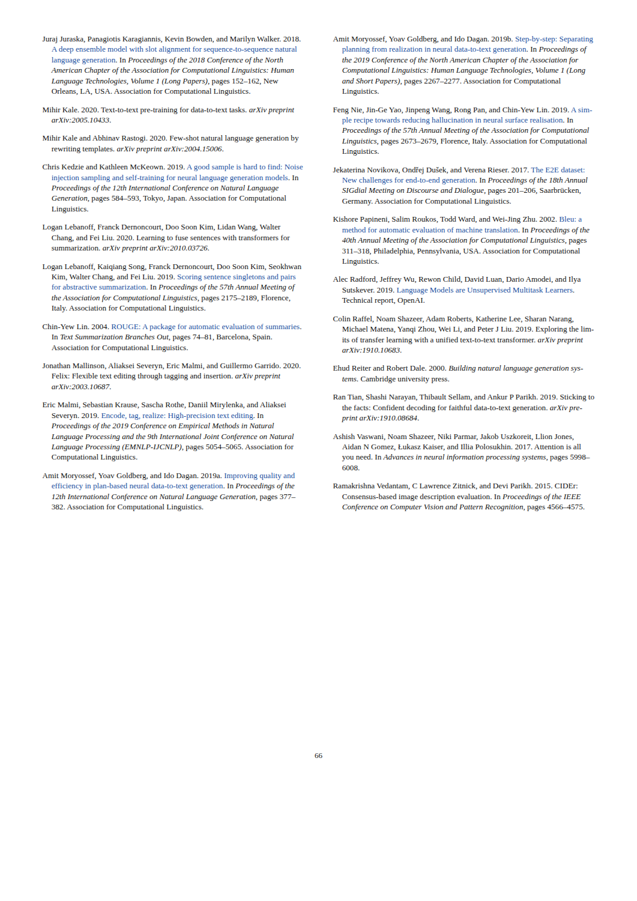Juraj Juraska, Panagiotis Karagiannis, Kevin Bowden, and Marilyn Walker. 2018. A deep ensemble model with slot alignment for sequence-to-sequence natural language generation. In Proceedings of the 2018 Conference of the North American Chapter of the Association for Computational Linguistics: Human Language Technologies, Volume 1 (Long Papers), pages 152–162, New Orleans, LA, USA. Association for Computational Linguistics.
Mihir Kale. 2020. Text-to-text pre-training for data-to-text tasks. arXiv preprint arXiv:2005.10433.
Mihir Kale and Abhinav Rastogi. 2020. Few-shot natural language generation by rewriting templates. arXiv preprint arXiv:2004.15006.
Chris Kedzie and Kathleen McKeown. 2019. A good sample is hard to find: Noise injection sampling and self-training for neural language generation models. In Proceedings of the 12th International Conference on Natural Language Generation, pages 584–593, Tokyo, Japan. Association for Computational Linguistics.
Logan Lebanoff, Franck Dernoncourt, Doo Soon Kim, Lidan Wang, Walter Chang, and Fei Liu. 2020. Learning to fuse sentences with transformers for summarization. arXiv preprint arXiv:2010.03726.
Logan Lebanoff, Kaiqiang Song, Franck Dernoncourt, Doo Soon Kim, Seokhwan Kim, Walter Chang, and Fei Liu. 2019. Scoring sentence singletons and pairs for abstractive summarization. In Proceedings of the 57th Annual Meeting of the Association for Computational Linguistics, pages 2175–2189, Florence, Italy. Association for Computational Linguistics.
Chin-Yew Lin. 2004. ROUGE: A package for automatic evaluation of summaries. In Text Summarization Branches Out, pages 74–81, Barcelona, Spain. Association for Computational Linguistics.
Jonathan Mallinson, Aliaksei Severyn, Eric Malmi, and Guillermo Garrido. 2020. Felix: Flexible text editing through tagging and insertion. arXiv preprint arXiv:2003.10687.
Eric Malmi, Sebastian Krause, Sascha Rothe, Daniil Mirylenka, and Aliaksei Severyn. 2019. Encode, tag, realize: High-precision text editing. In Proceedings of the 2019 Conference on Empirical Methods in Natural Language Processing and the 9th International Joint Conference on Natural Language Processing (EMNLP-IJCNLP), pages 5054–5065. Association for Computational Linguistics.
Amit Moryossef, Yoav Goldberg, and Ido Dagan. 2019a. Improving quality and efficiency in plan-based neural data-to-text generation. In Proceedings of the 12th International Conference on Natural Language Generation, pages 377–382. Association for Computational Linguistics.
Amit Moryossef, Yoav Goldberg, and Ido Dagan. 2019b. Step-by-step: Separating planning from realization in neural data-to-text generation. In Proceedings of the 2019 Conference of the North American Chapter of the Association for Computational Linguistics: Human Language Technologies, Volume 1 (Long and Short Papers), pages 2267–2277. Association for Computational Linguistics.
Feng Nie, Jin-Ge Yao, Jinpeng Wang, Rong Pan, and Chin-Yew Lin. 2019. A simple recipe towards reducing hallucination in neural surface realisation. In Proceedings of the 57th Annual Meeting of the Association for Computational Linguistics, pages 2673–2679, Florence, Italy. Association for Computational Linguistics.
Jekaterina Novikova, Ondřej Dušek, and Verena Rieser. 2017. The E2E dataset: New challenges for end-to-end generation. In Proceedings of the 18th Annual SIGdial Meeting on Discourse and Dialogue, pages 201–206, Saarbrücken, Germany. Association for Computational Linguistics.
Kishore Papineni, Salim Roukos, Todd Ward, and Wei-Jing Zhu. 2002. Bleu: a method for automatic evaluation of machine translation. In Proceedings of the 40th Annual Meeting of the Association for Computational Linguistics, pages 311–318, Philadelphia, Pennsylvania, USA. Association for Computational Linguistics.
Alec Radford, Jeffrey Wu, Rewon Child, David Luan, Dario Amodei, and Ilya Sutskever. 2019. Language Models are Unsupervised Multitask Learners. Technical report, OpenAI.
Colin Raffel, Noam Shazeer, Adam Roberts, Katherine Lee, Sharan Narang, Michael Matena, Yanqi Zhou, Wei Li, and Peter J Liu. 2019. Exploring the limits of transfer learning with a unified text-to-text transformer. arXiv preprint arXiv:1910.10683.
Ehud Reiter and Robert Dale. 2000. Building natural language generation systems. Cambridge university press.
Ran Tian, Shashi Narayan, Thibault Sellam, and Ankur P Parikh. 2019. Sticking to the facts: Confident decoding for faithful data-to-text generation. arXiv preprint arXiv:1910.08684.
Ashish Vaswani, Noam Shazeer, Niki Parmar, Jakob Uszkoreit, Llion Jones, Aidan N Gomez, Łukasz Kaiser, and Illia Polosukhin. 2017. Attention is all you need. In Advances in neural information processing systems, pages 5998–6008.
Ramakrishna Vedantam, C Lawrence Zitnick, and Devi Parikh. 2015. CIDEr: Consensus-based image description evaluation. In Proceedings of the IEEE Conference on Computer Vision and Pattern Recognition, pages 4566–4575.
66